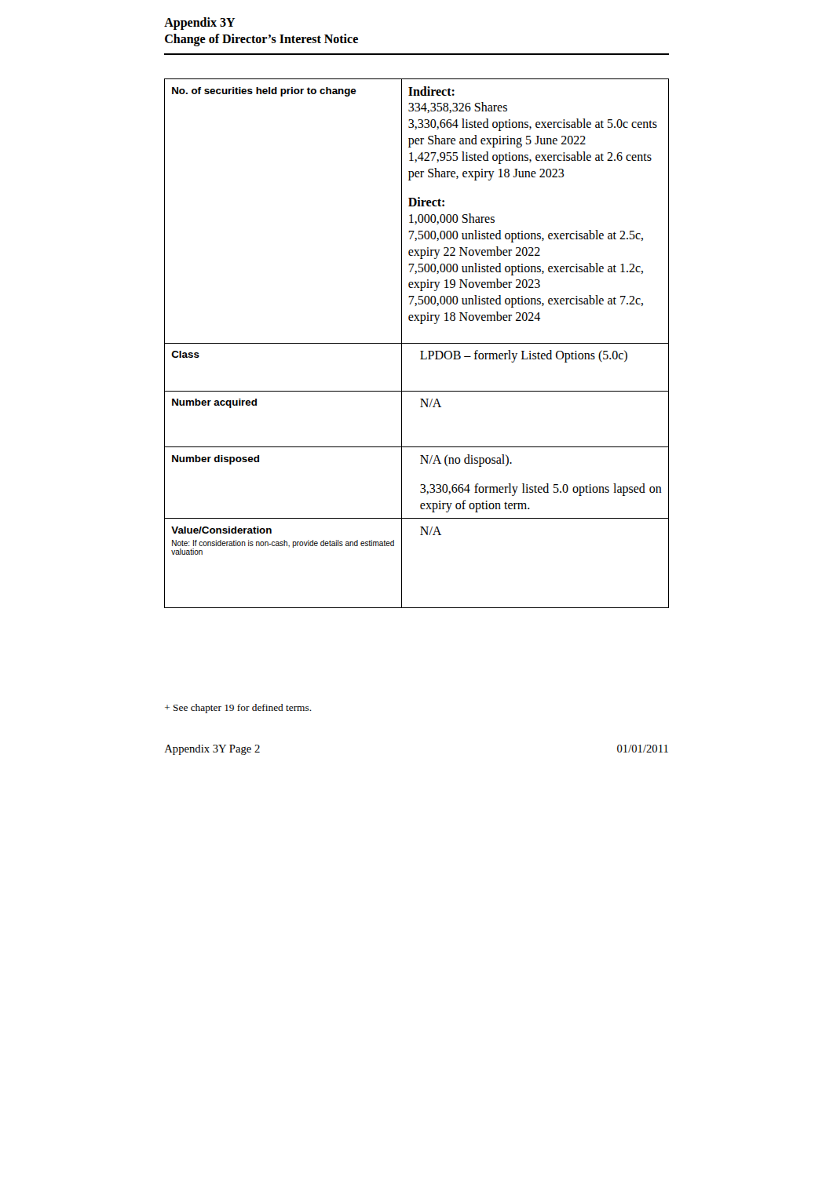Appendix 3Y
Change of Director’s Interest Notice
| No. of securities held prior to change | Indirect: 334,358,326 Shares 3,330,664 listed options, exercisable at 5.0c cents per Share and expiring 5 June 2022 1,427,955 listed options, exercisable at 2.6 cents per Share, expiry 18 June 2023 Direct: 1,000,000 Shares 7,500,000 unlisted options, exercisable at 2.5c, expiry 22 November 2022 7,500,000 unlisted options, exercisable at 1.2c, expiry 19 November 2023 7,500,000 unlisted options, exercisable at 7.2c, expiry 18 November 2024 |
| Class | LPDOB – formerly Listed Options (5.0c) |
| Number acquired | N/A |
| Number disposed | N/A (no disposal). 3,330,664 formerly listed 5.0 options lapsed on expiry of option term. |
| Value/Consideration Note: If consideration is non-cash, provide details and estimated valuation | N/A |
+ See chapter 19 for defined terms.
Appendix 3Y Page 2 01/01/2011